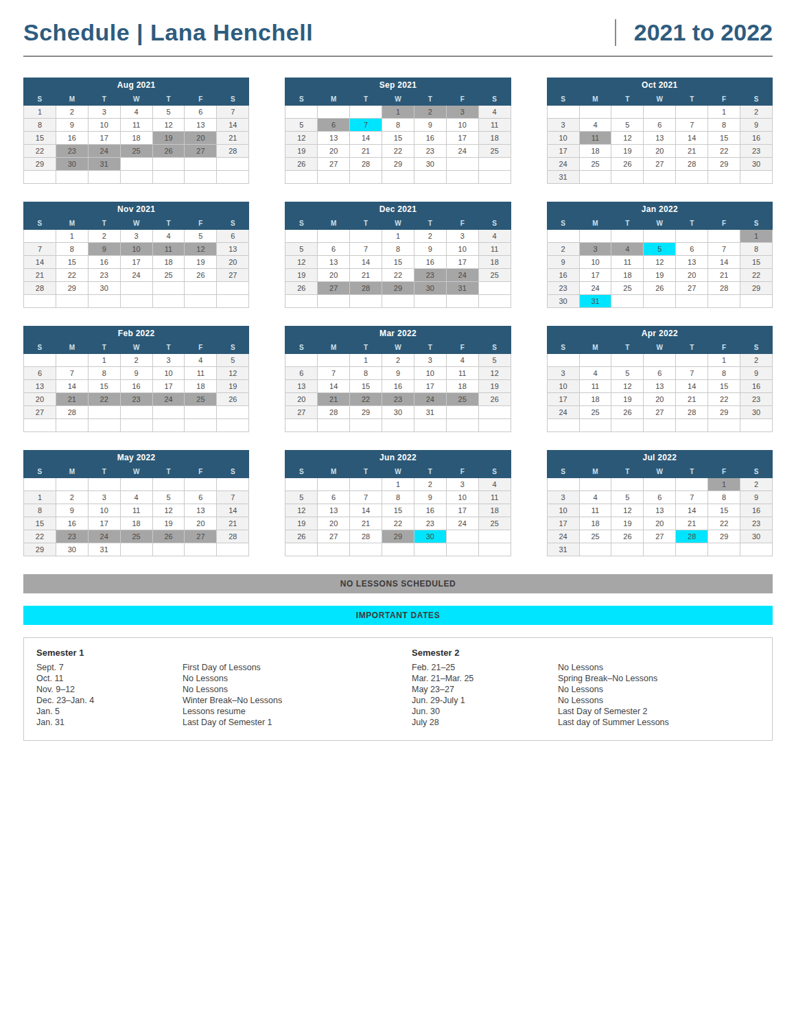Schedule | Lana Henchell
2021 to 2022
Aug 2021
| S | M | T | W | T | F | S |
| --- | --- | --- | --- | --- | --- | --- |
| 1 | 2 | 3 | 4 | 5 | 6 | 7 |
| 8 | 9 | 10 | 11 | 12 | 13 | 14 |
| 15 | 16 | 17 | 18 | 19 | 20 | 21 |
| 22 | 23 | 24 | 25 | 26 | 27 | 28 |
| 29 | 30 | 31 | | | | |
Sep 2021
| S | M | T | W | T | F | S |
| --- | --- | --- | --- | --- | --- | --- |
| | | | 1 | 2 | 3 | 4 |
| 5 | 6 | 7 | 8 | 9 | 10 | 11 |
| 12 | 13 | 14 | 15 | 16 | 17 | 18 |
| 19 | 20 | 21 | 22 | 23 | 24 | 25 |
| 26 | 27 | 28 | 29 | 30 | | |
Oct 2021
| S | M | T | W | T | F | S |
| --- | --- | --- | --- | --- | --- | --- |
| | | | | | 1 | 2 |
| 3 | 4 | 5 | 6 | 7 | 8 | 9 |
| 10 | 11 | 12 | 13 | 14 | 15 | 16 |
| 17 | 18 | 19 | 20 | 21 | 22 | 23 |
| 24 | 25 | 26 | 27 | 28 | 29 | 30 |
| 31 | | | | | | |
Nov 2021
| S | M | T | W | T | F | S |
| --- | --- | --- | --- | --- | --- | --- |
| | 1 | 2 | 3 | 4 | 5 | 6 |
| 7 | 8 | 9 | 10 | 11 | 12 | 13 |
| 14 | 15 | 16 | 17 | 18 | 19 | 20 |
| 21 | 22 | 23 | 24 | 25 | 26 | 27 |
| 28 | 29 | 30 | | | | |
Dec 2021
| S | M | T | W | T | F | S |
| --- | --- | --- | --- | --- | --- | --- |
| | | | 1 | 2 | 3 | 4 |
| 5 | 6 | 7 | 8 | 9 | 10 | 11 |
| 12 | 13 | 14 | 15 | 16 | 17 | 18 |
| 19 | 20 | 21 | 22 | 23 | 24 | 25 |
| 26 | 27 | 28 | 29 | 30 | 31 | |
Jan 2022
| S | M | T | W | T | F | S |
| --- | --- | --- | --- | --- | --- | --- |
| | | | | | | 1 |
| 2 | 3 | 4 | 5 | 6 | 7 | 8 |
| 9 | 10 | 11 | 12 | 13 | 14 | 15 |
| 16 | 17 | 18 | 19 | 20 | 21 | 22 |
| 23 | 24 | 25 | 26 | 27 | 28 | 29 |
| 30 | 31 | | | | | |
Feb 2022
| S | M | T | W | T | F | S |
| --- | --- | --- | --- | --- | --- | --- |
| | | 1 | 2 | 3 | 4 | 5 |
| 6 | 7 | 8 | 9 | 10 | 11 | 12 |
| 13 | 14 | 15 | 16 | 17 | 18 | 19 |
| 20 | 21 | 22 | 23 | 24 | 25 | 26 |
| 27 | 28 | | | | | |
Mar 2022
| S | M | T | W | T | F | S |
| --- | --- | --- | --- | --- | --- | --- |
| | | 1 | 2 | 3 | 4 | 5 |
| 6 | 7 | 8 | 9 | 10 | 11 | 12 |
| 13 | 14 | 15 | 16 | 17 | 18 | 19 |
| 20 | 21 | 22 | 23 | 24 | 25 | 26 |
| 27 | 28 | 29 | 30 | 31 | | |
Apr 2022
| S | M | T | W | T | F | S |
| --- | --- | --- | --- | --- | --- | --- |
| | | | | | 1 | 2 |
| 3 | 4 | 5 | 6 | 7 | 8 | 9 |
| 10 | 11 | 12 | 13 | 14 | 15 | 16 |
| 17 | 18 | 19 | 20 | 21 | 22 | 23 |
| 24 | 25 | 26 | 27 | 28 | 29 | 30 |
May 2022
| S | M | T | W | T | F | S |
| --- | --- | --- | --- | --- | --- | --- |
| 1 | 2 | 3 | 4 | 5 | 6 | 7 |
| 8 | 9 | 10 | 11 | 12 | 13 | 14 |
| 15 | 16 | 17 | 18 | 19 | 20 | 21 |
| 22 | 23 | 24 | 25 | 26 | 27 | 28 |
| 29 | 30 | 31 | | | | |
Jun 2022
| S | M | T | W | T | F | S |
| --- | --- | --- | --- | --- | --- | --- |
| | | | 1 | 2 | 3 | 4 |
| 5 | 6 | 7 | 8 | 9 | 10 | 11 |
| 12 | 13 | 14 | 15 | 16 | 17 | 18 |
| 19 | 20 | 21 | 22 | 23 | 24 | 25 |
| 26 | 27 | 28 | 29 | 30 | | |
Jul 2022
| S | M | T | W | T | F | S |
| --- | --- | --- | --- | --- | --- | --- |
| | | | | | 1 | 2 |
| 3 | 4 | 5 | 6 | 7 | 8 | 9 |
| 10 | 11 | 12 | 13 | 14 | 15 | 16 |
| 17 | 18 | 19 | 20 | 21 | 22 | 23 |
| 24 | 25 | 26 | 27 | 28 | 29 | 30 |
| 31 | | | | | | |
NO LESSONS SCHEDULED
IMPORTANT DATES
Semester 1
| Sept. 7 | First Day of Lessons |
| Oct. 11 | No Lessons |
| Nov. 9–12 | No Lessons |
| Dec. 23–Jan. 4 | Winter Break–No Lessons |
| Jan. 5 | Lessons resume |
| Jan. 31 | Last Day of Semester 1 |
Semester 2
| Feb. 21–25 | No Lessons |
| Mar. 21–Mar. 25 | Spring Break–No Lessons |
| May 23–27 | No Lessons |
| Jun. 29-July 1 | No Lessons |
| Jun. 30 | Last Day of Semester 2 |
| July 28 | Last day of Summer Lessons |